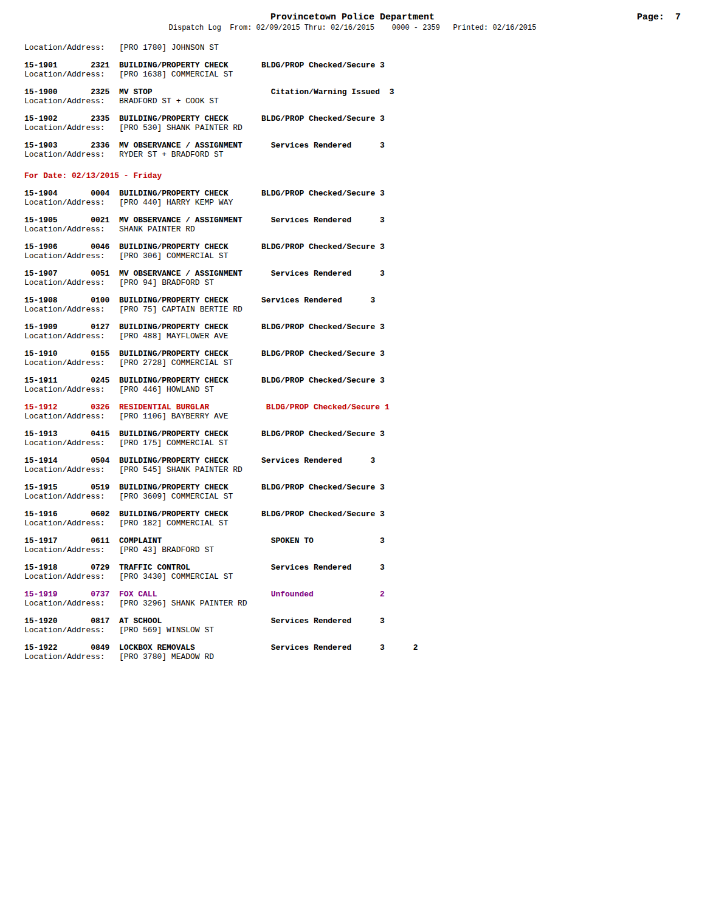Provincetown Police Department Page: 7
Dispatch Log From: 02/09/2015 Thru: 02/16/2015 0000 - 2359 Printed: 02/16/2015
Location/Address: [PRO 1780] JOHNSON ST
15-1901 2321 BUILDING/PROPERTY CHECK BLDG/PROP Checked/Secure 3
Location/Address: [PRO 1638] COMMERCIAL ST
15-1900 2325 MV STOP Citation/Warning Issued 3
Location/Address: BRADFORD ST + COOK ST
15-1902 2335 BUILDING/PROPERTY CHECK BLDG/PROP Checked/Secure 3
Location/Address: [PRO 530] SHANK PAINTER RD
15-1903 2336 MV OBSERVANCE / ASSIGNMENT Services Rendered 3
Location/Address: RYDER ST + BRADFORD ST
For Date: 02/13/2015 - Friday
15-1904 0004 BUILDING/PROPERTY CHECK BLDG/PROP Checked/Secure 3
Location/Address: [PRO 440] HARRY KEMP WAY
15-1905 0021 MV OBSERVANCE / ASSIGNMENT Services Rendered 3
Location/Address: SHANK PAINTER RD
15-1906 0046 BUILDING/PROPERTY CHECK BLDG/PROP Checked/Secure 3
Location/Address: [PRO 306] COMMERCIAL ST
15-1907 0051 MV OBSERVANCE / ASSIGNMENT Services Rendered 3
Location/Address: [PRO 94] BRADFORD ST
15-1908 0100 BUILDING/PROPERTY CHECK Services Rendered 3
Location/Address: [PRO 75] CAPTAIN BERTIE RD
15-1909 0127 BUILDING/PROPERTY CHECK BLDG/PROP Checked/Secure 3
Location/Address: [PRO 488] MAYFLOWER AVE
15-1910 0155 BUILDING/PROPERTY CHECK BLDG/PROP Checked/Secure 3
Location/Address: [PRO 2728] COMMERCIAL ST
15-1911 0245 BUILDING/PROPERTY CHECK BLDG/PROP Checked/Secure 3
Location/Address: [PRO 446] HOWLAND ST
15-1912 0326 RESIDENTIAL BURGLAR BLDG/PROP Checked/Secure 1
Location/Address: [PRO 1106] BAYBERRY AVE
15-1913 0415 BUILDING/PROPERTY CHECK BLDG/PROP Checked/Secure 3
Location/Address: [PRO 175] COMMERCIAL ST
15-1914 0504 BUILDING/PROPERTY CHECK Services Rendered 3
Location/Address: [PRO 545] SHANK PAINTER RD
15-1915 0519 BUILDING/PROPERTY CHECK BLDG/PROP Checked/Secure 3
Location/Address: [PRO 3609] COMMERCIAL ST
15-1916 0602 BUILDING/PROPERTY CHECK BLDG/PROP Checked/Secure 3
Location/Address: [PRO 182] COMMERCIAL ST
15-1917 0611 COMPLAINT SPOKEN TO 3
Location/Address: [PRO 43] BRADFORD ST
15-1918 0729 TRAFFIC CONTROL Services Rendered 3
Location/Address: [PRO 3430] COMMERCIAL ST
15-1919 0737 FOX CALL Unfounded 2
Location/Address: [PRO 3296] SHANK PAINTER RD
15-1920 0817 AT SCHOOL Services Rendered 3
Location/Address: [PRO 569] WINSLOW ST
15-1922 0849 LOCKBOX REMOVALS Services Rendered 3 2
Location/Address: [PRO 3780] MEADOW RD